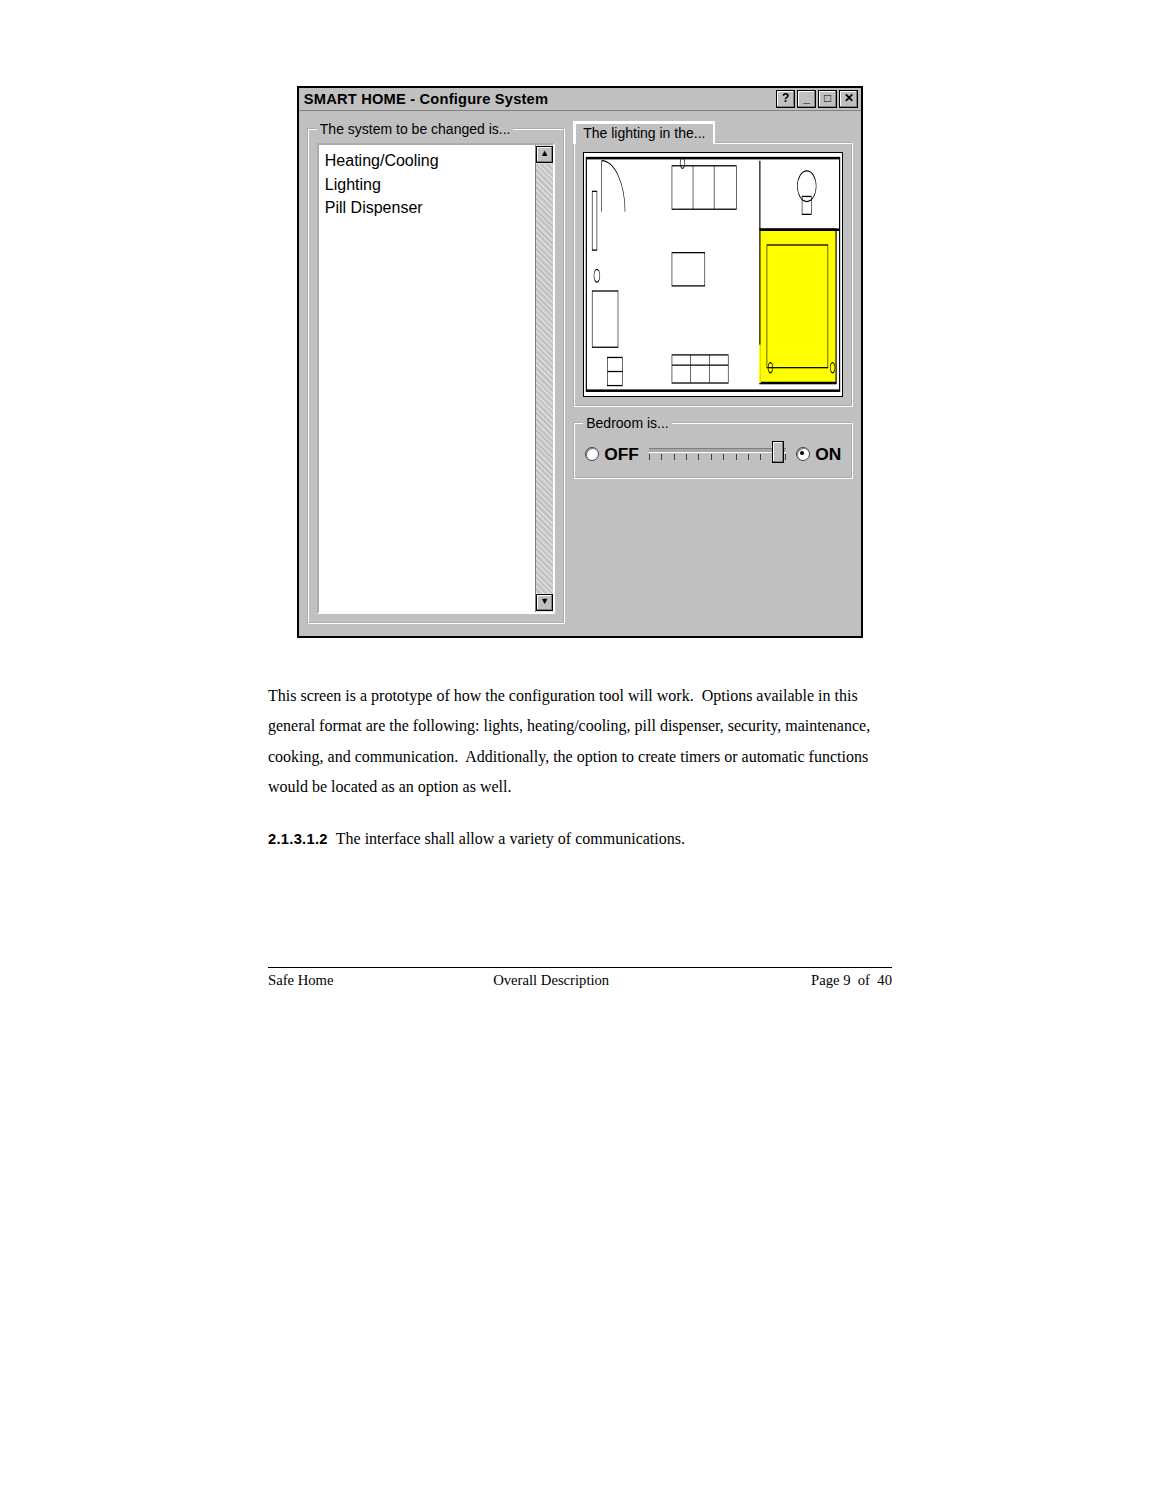SMART HOME - Configure System ? _ □ ✕
The system to be changed is...
Heating/Cooling
Lighting
Pill Dispenser
▲
▼
The lighting in the...
Bedroom is...
OFF ON
This screen is a prototype of how the configuration tool will work. Options available in this general format are the following: lights, heating/cooling, pill dispenser, security, maintenance, cooking, and communication. Additionally, the option to create timers or automatic functions would be located as an option as well.
2.1.3.1.2 The interface shall allow a variety of communications.
Safe Home
Overall Description
Page 9 of 40